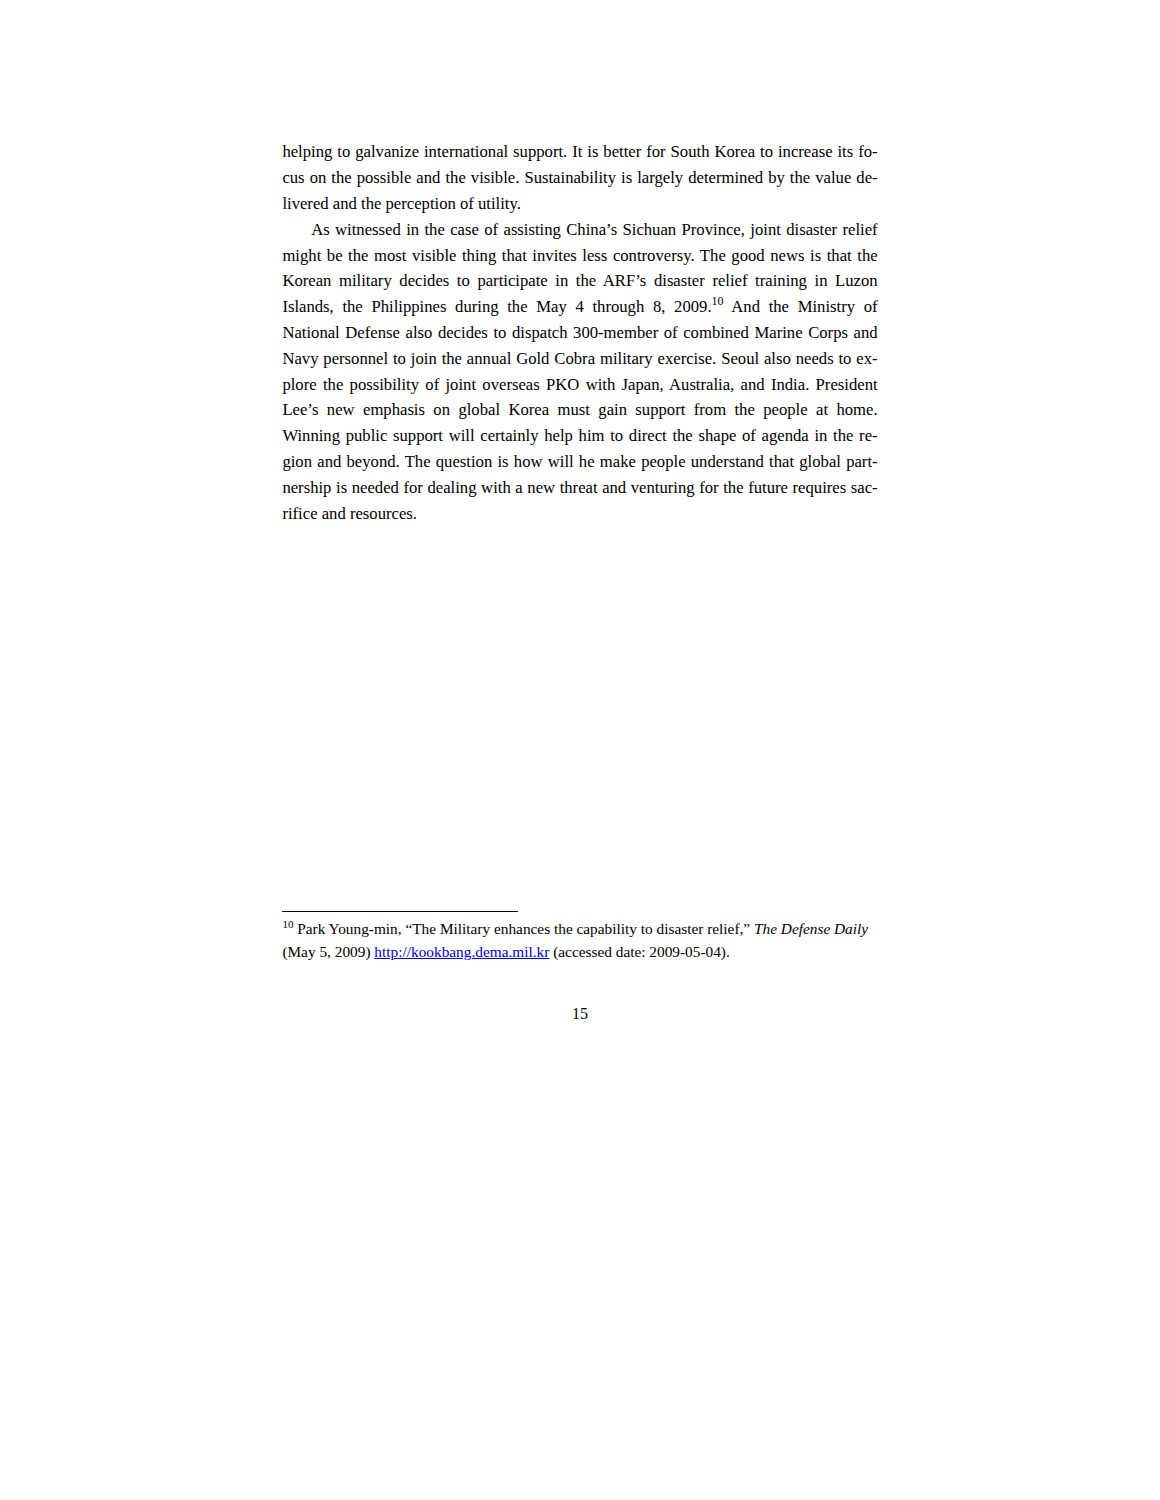helping to galvanize international support. It is better for South Korea to increase its focus on the possible and the visible. Sustainability is largely determined by the value delivered and the perception of utility.
As witnessed in the case of assisting China’s Sichuan Province, joint disaster relief might be the most visible thing that invites less controversy. The good news is that the Korean military decides to participate in the ARF’s disaster relief training in Luzon Islands, the Philippines during the May 4 through 8, 2009.10 And the Ministry of National Defense also decides to dispatch 300-member of combined Marine Corps and Navy personnel to join the annual Gold Cobra military exercise. Seoul also needs to explore the possibility of joint overseas PKO with Japan, Australia, and India. President Lee’s new emphasis on global Korea must gain support from the people at home. Winning public support will certainly help him to direct the shape of agenda in the region and beyond. The question is how will he make people understand that global partnership is needed for dealing with a new threat and venturing for the future requires sacrifice and resources.
10 Park Young-min, “The Military enhances the capability to disaster relief,” The Defense Daily (May 5, 2009) http://kookbang.dema.mil.kr (accessed date: 2009-05-04).
15